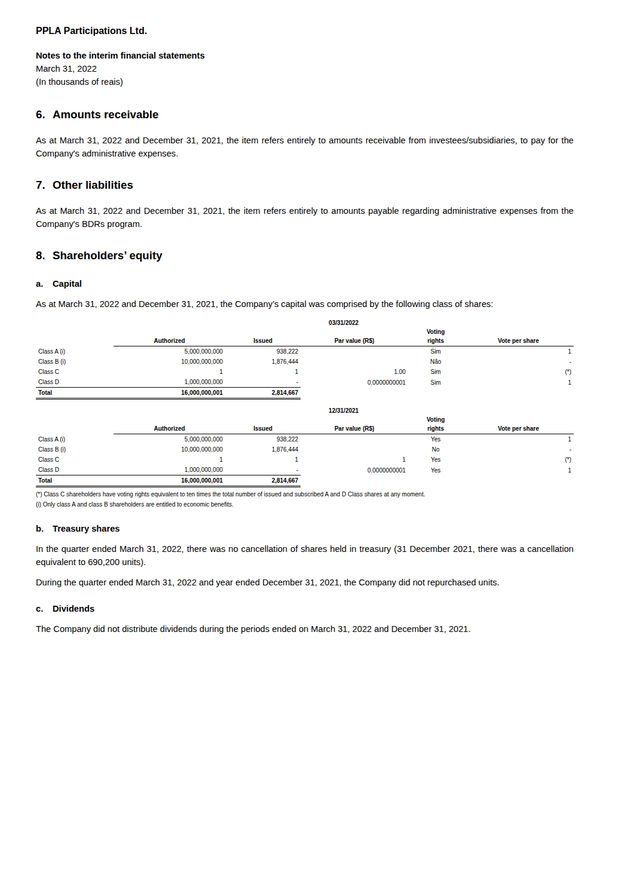PPLA Participations Ltd.
Notes to the interim financial statements
March 31, 2022
(In thousands of reais)
6. Amounts receivable
As at March 31, 2022 and December 31, 2021, the item refers entirely to amounts receivable from investees/subsidiaries, to pay for the Company's administrative expenses.
7. Other liabilities
As at March 31, 2022 and December 31, 2021, the item refers entirely to amounts payable regarding administrative expenses from the Company's BDRs program.
8. Shareholders’ equity
a. Capital
As at March 31, 2022 and December 31, 2021, the Company’s capital was comprised by the following class of shares:
| | 03/31/2022 |
| | | | | Voting | |
| | Authorized | Issued | Par value (R$) | rights | Vote per share |
| Class A (i) | 5,000,000,000 | 938,222 | | Sim | 1 |
| Class B (i) | 10,000,000,000 | 1,876,444 | | Não | - |
| Class C | 1 | 1 | 1.00 | Sim | (*) |
| Class D | 1,000,000,000 | - | 0.0000000001 | Sim | 1 |
| Total | 16,000,000,001 | 2,814,667 | | | |
| | 12/31/2021 |
| | | | | Voting | |
| | Authorized | Issued | Par value (R$) | rights | Vote per share |
| Class A (i) | 5,000,000,000 | 938,222 | | Yes | 1 |
| Class B (i) | 10,000,000,000 | 1,876,444 | | No | - |
| Class C | 1 | 1 | 1 | Yes | (*) |
| Class D | 1,000,000,000 | - | 0.0000000001 | Yes | 1 |
| Total | 16,000,000,001 | 2,814,667 | | | |
(*) Class C shareholders have voting rights equivalent to ten times the total number of issued and subscribed A and D Class shares at any moment.
(i) Only class A and class B shareholders are entitled to economic benefits.
b. Treasury shares
In the quarter ended March 31, 2022, there was no cancellation of shares held in treasury (31 December 2021, there was a cancellation equivalent to 690,200 units).
During the quarter ended March 31, 2022 and year ended December 31, 2021, the Company did not repurchased units.
c. Dividends
The Company did not distribute dividends during the periods ended on March 31, 2022 and December 31, 2021.